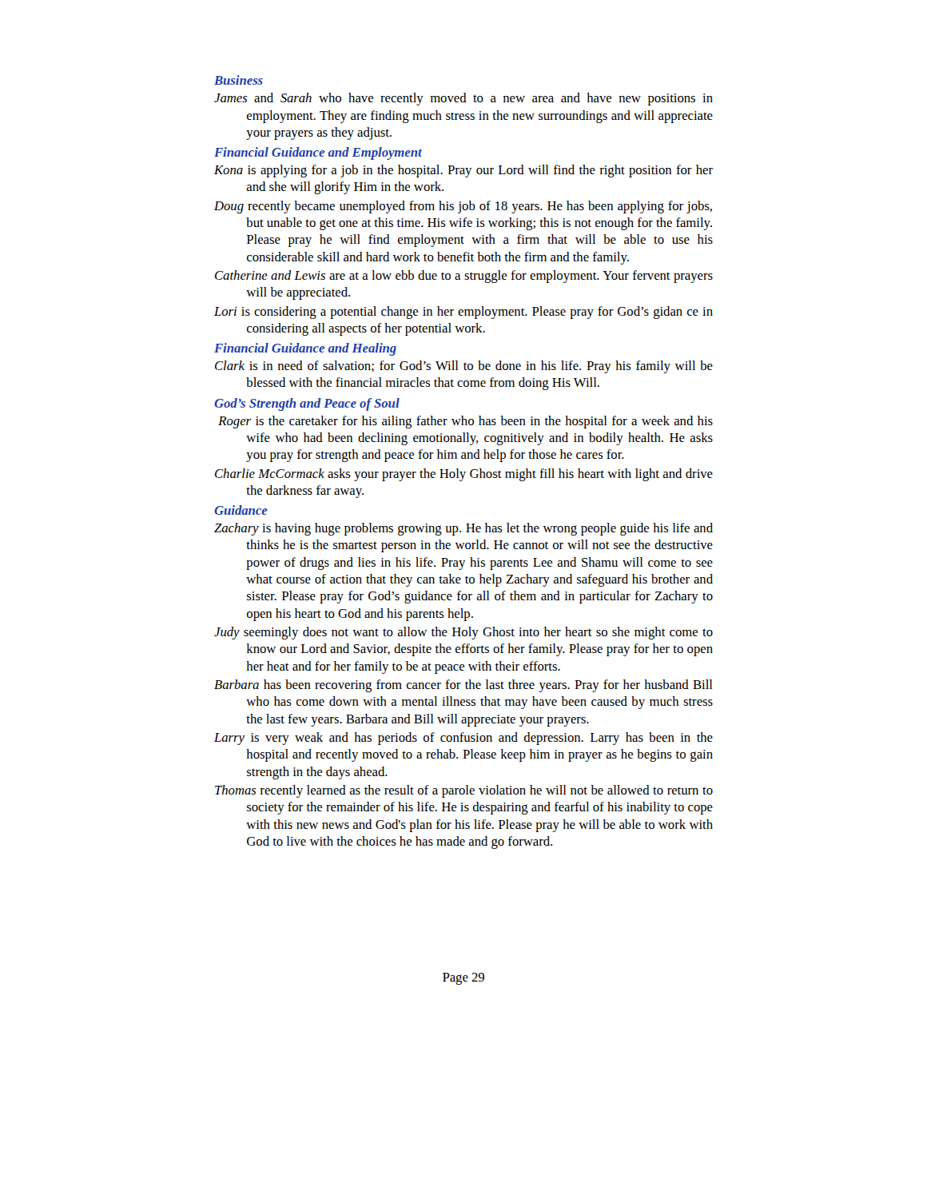Business
James and Sarah who have recently moved to a new area and have new positions in employment. They are finding much stress in the new surroundings and will appreciate your prayers as they adjust.
Financial Guidance and Employment
Kona is applying for a job in the hospital. Pray our Lord will find the right position for her and she will glorify Him in the work.
Doug recently became unemployed from his job of 18 years. He has been applying for jobs, but unable to get one at this time. His wife is working; this is not enough for the family. Please pray he will find employment with a firm that will be able to use his considerable skill and hard work to benefit both the firm and the family.
Catherine and Lewis are at a low ebb due to a struggle for employment. Your fervent prayers will be appreciated.
Lori is considering a potential change in her employment. Please pray for God’s gidan ce in considering all aspects of her potential work.
Financial Guidance and Healing
Clark is in need of salvation; for God’s Will to be done in his life. Pray his family will be blessed with the financial miracles that come from doing His Will.
God’s Strength and Peace of Soul
Roger is the caretaker for his ailing father who has been in the hospital for a week and his wife who had been declining emotionally, cognitively and in bodily health. He asks you pray for strength and peace for him and help for those he cares for.
Charlie McCormack asks your prayer the Holy Ghost might fill his heart with light and drive the darkness far away.
Guidance
Zachary is having huge problems growing up. He has let the wrong people guide his life and thinks he is the smartest person in the world. He cannot or will not see the destructive power of drugs and lies in his life. Pray his parents Lee and Shamu will come to see what course of action that they can take to help Zachary and safeguard his brother and sister. Please pray for God’s guidance for all of them and in particular for Zachary to open his heart to God and his parents help.
Judy seemingly does not want to allow the Holy Ghost into her heart so she might come to know our Lord and Savior, despite the efforts of her family. Please pray for her to open her heat and for her family to be at peace with their efforts.
Barbara has been recovering from cancer for the last three years. Pray for her husband Bill who has come down with a mental illness that may have been caused by much stress the last few years. Barbara and Bill will appreciate your prayers.
Larry is very weak and has periods of confusion and depression. Larry has been in the hospital and recently moved to a rehab. Please keep him in prayer as he begins to gain strength in the days ahead.
Thomas recently learned as the result of a parole violation he will not be allowed to return to society for the remainder of his life. He is despairing and fearful of his inability to cope with this new news and God's plan for his life. Please pray he will be able to work with God to live with the choices he has made and go forward.
Page 29